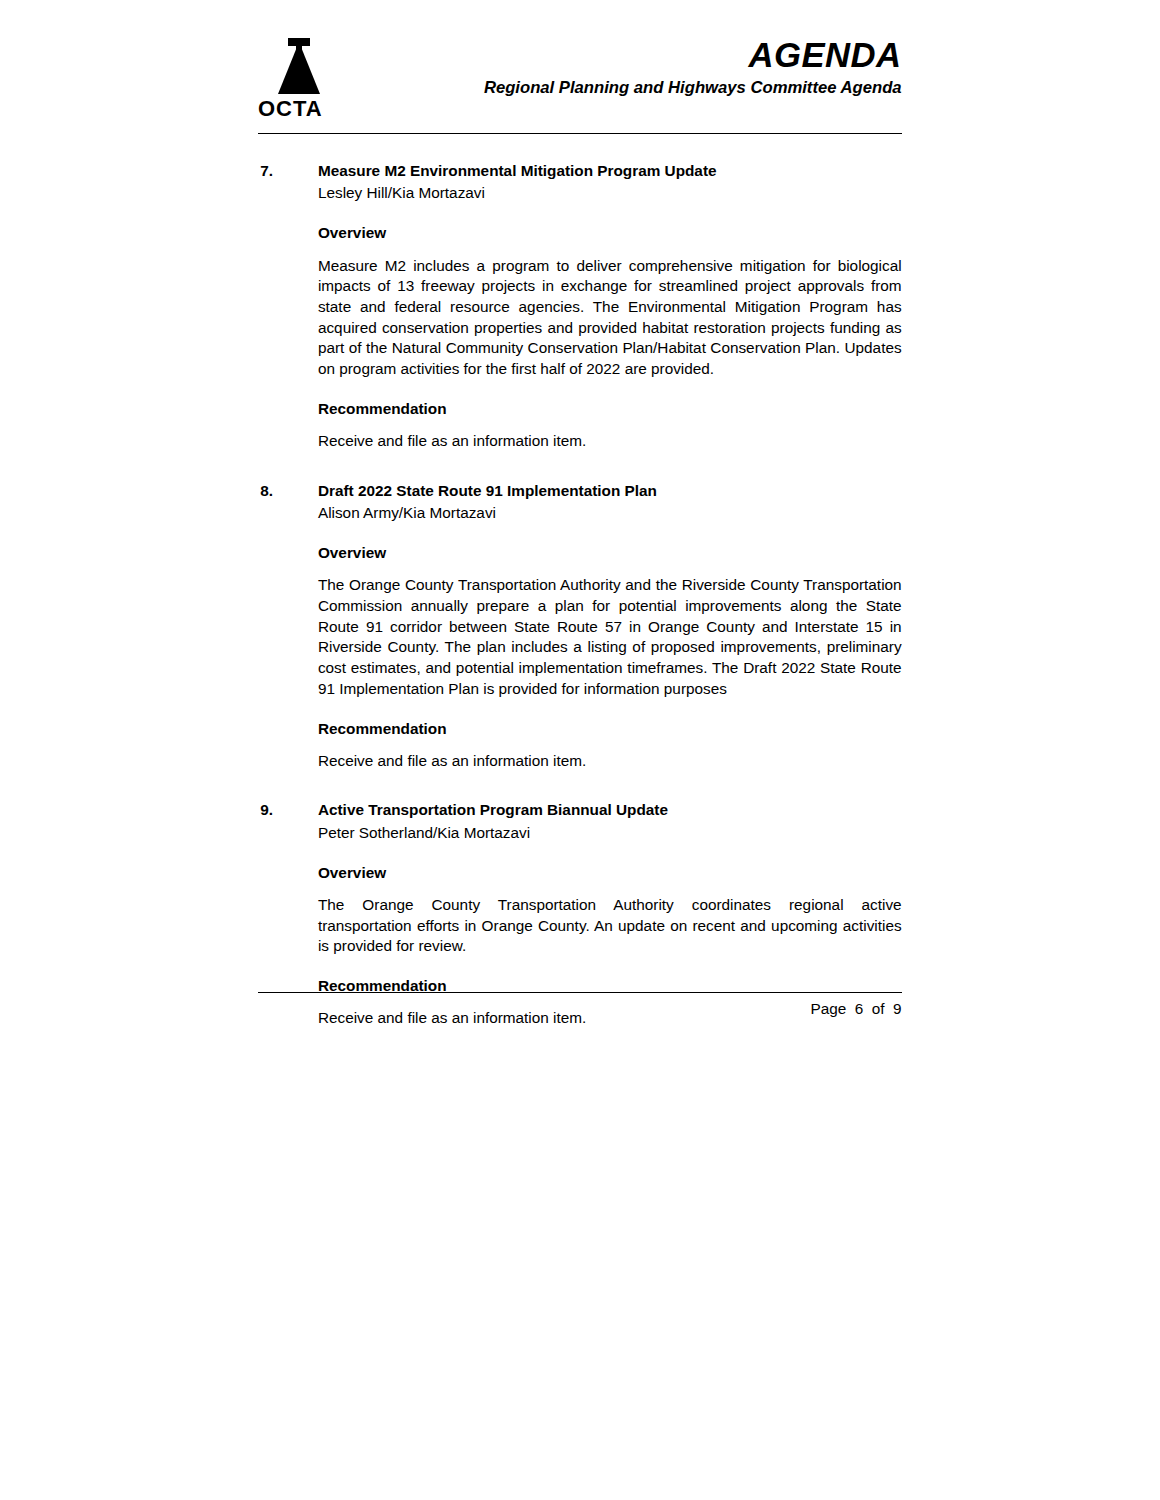OCTA
AGENDA
Regional Planning and Highways Committee Agenda
7.
Measure M2 Environmental Mitigation Program Update
Lesley Hill/Kia Mortazavi
Overview
Measure M2 includes a program to deliver comprehensive mitigation for biological impacts of 13 freeway projects in exchange for streamlined project approvals from state and federal resource agencies. The Environmental Mitigation Program has acquired conservation properties and provided habitat restoration projects funding as part of the Natural Community Conservation Plan/Habitat Conservation Plan. Updates on program activities for the first half of 2022 are provided.
Recommendation
Receive and file as an information item.
8.
Draft 2022 State Route 91 Implementation Plan
Alison Army/Kia Mortazavi
Overview
The Orange County Transportation Authority and the Riverside County Transportation Commission annually prepare a plan for potential improvements along the State Route 91 corridor between State Route 57 in Orange County and Interstate 15 in Riverside County. The plan includes a listing of proposed improvements, preliminary cost estimates, and potential implementation timeframes. The Draft 2022 State Route 91 Implementation Plan is provided for information purposes
Recommendation
Receive and file as an information item.
9.
Active Transportation Program Biannual Update
Peter Sotherland/Kia Mortazavi
Overview
The Orange County Transportation Authority coordinates regional active transportation efforts in Orange County. An update on recent and upcoming activities is provided for review.
Recommendation
Receive and file as an information item.
Page 6 of 9